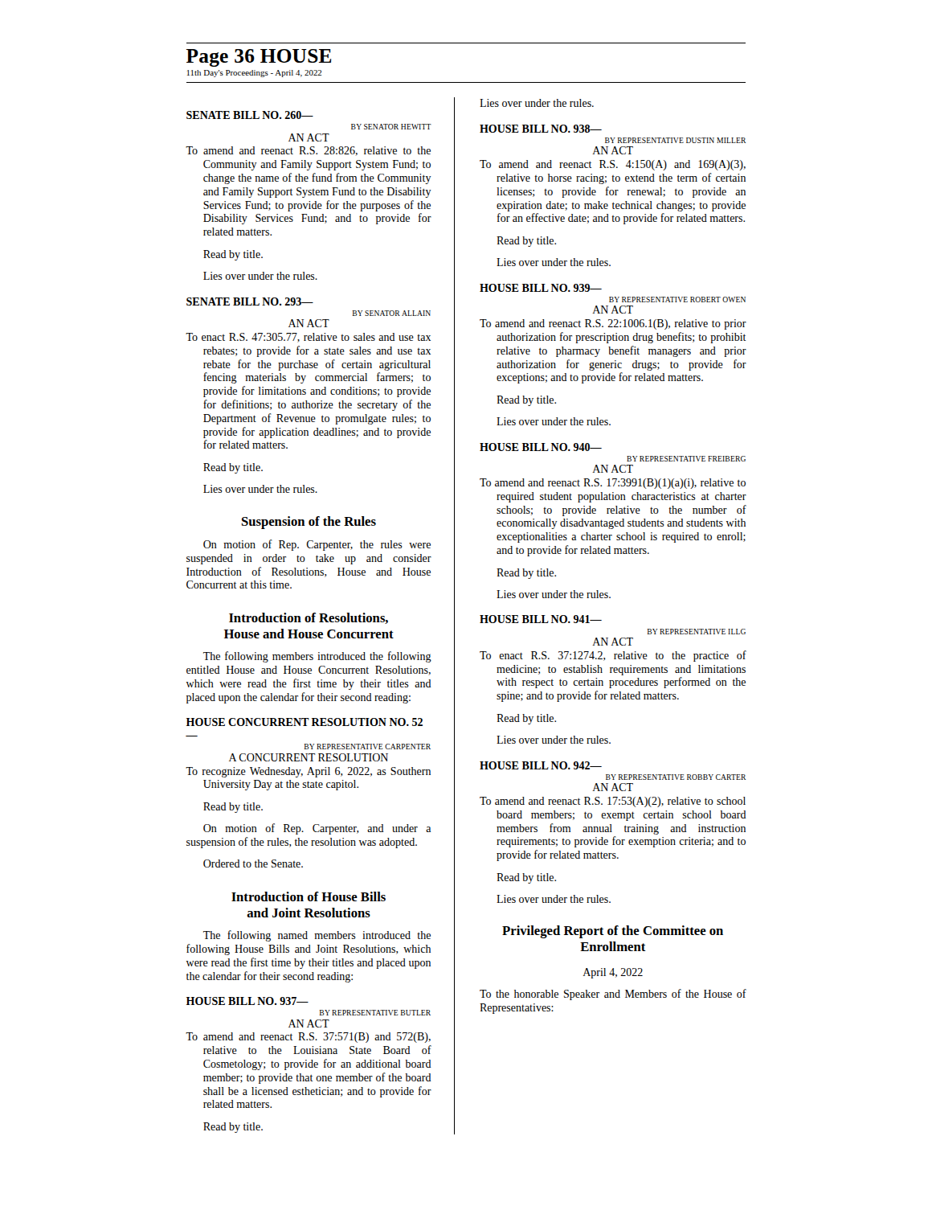Page 36 HOUSE
11th Day's Proceedings - April 4, 2022
SENATE BILL NO. 260—
BY SENATOR HEWITT
AN ACT
To amend and reenact R.S. 28:826, relative to the Community and Family Support System Fund; to change the name of the fund from the Community and Family Support System Fund to the Disability Services Fund; to provide for the purposes of the Disability Services Fund; and to provide for related matters.
Read by title.
Lies over under the rules.
SENATE BILL NO. 293—
BY SENATOR ALLAIN
AN ACT
To enact R.S. 47:305.77, relative to sales and use tax rebates; to provide for a state sales and use tax rebate for the purchase of certain agricultural fencing materials by commercial farmers; to provide for limitations and conditions; to provide for definitions; to authorize the secretary of the Department of Revenue to promulgate rules; to provide for application deadlines; and to provide for related matters.
Read by title.
Lies over under the rules.
Suspension of the Rules
On motion of Rep. Carpenter, the rules were suspended in order to take up and consider Introduction of Resolutions, House and House Concurrent at this time.
Introduction of Resolutions,
House and House Concurrent
The following members introduced the following entitled House and House Concurrent Resolutions, which were read the first time by their titles and placed upon the calendar for their second reading:
HOUSE CONCURRENT RESOLUTION NO. 52—
BY REPRESENTATIVE CARPENTER
A CONCURRENT RESOLUTION
To recognize Wednesday, April 6, 2022, as Southern University Day at the state capitol.
Read by title.
On motion of Rep. Carpenter, and under a suspension of the rules, the resolution was adopted.
Ordered to the Senate.
Introduction of House Bills
and Joint Resolutions
The following named members introduced the following House Bills and Joint Resolutions, which were read the first time by their titles and placed upon the calendar for their second reading:
HOUSE BILL NO. 937—
BY REPRESENTATIVE BUTLER
AN ACT
To amend and reenact R.S. 37:571(B) and 572(B), relative to the Louisiana State Board of Cosmetology; to provide for an additional board member; to provide that one member of the board shall be a licensed esthetician; and to provide for related matters.
Read by title.
Lies over under the rules.
HOUSE BILL NO. 938—
BY REPRESENTATIVE DUSTIN MILLER
AN ACT
To amend and reenact R.S. 4:150(A) and 169(A)(3), relative to horse racing; to extend the term of certain licenses; to provide for renewal; to provide an expiration date; to make technical changes; to provide for an effective date; and to provide for related matters.
Read by title.
Lies over under the rules.
HOUSE BILL NO. 939—
BY REPRESENTATIVE ROBERT OWEN
AN ACT
To amend and reenact R.S. 22:1006.1(B), relative to prior authorization for prescription drug benefits; to prohibit relative to pharmacy benefit managers and prior authorization for generic drugs; to provide for exceptions; and to provide for related matters.
Read by title.
Lies over under the rules.
HOUSE BILL NO. 940—
BY REPRESENTATIVE FREIBERG
AN ACT
To amend and reenact R.S. 17:3991(B)(1)(a)(i), relative to required student population characteristics at charter schools; to provide relative to the number of economically disadvantaged students and students with exceptionalities a charter school is required to enroll; and to provide for related matters.
Read by title.
Lies over under the rules.
HOUSE BILL NO. 941—
BY REPRESENTATIVE ILLG
AN ACT
To enact R.S. 37:1274.2, relative to the practice of medicine; to establish requirements and limitations with respect to certain procedures performed on the spine; and to provide for related matters.
Read by title.
Lies over under the rules.
HOUSE BILL NO. 942—
BY REPRESENTATIVE ROBBY CARTER
AN ACT
To amend and reenact R.S. 17:53(A)(2), relative to school board members; to exempt certain school board members from annual training and instruction requirements; to provide for exemption criteria; and to provide for related matters.
Read by title.
Lies over under the rules.
Privileged Report of the Committee on Enrollment
April 4, 2022
To the honorable Speaker and Members of the House of Representatives: